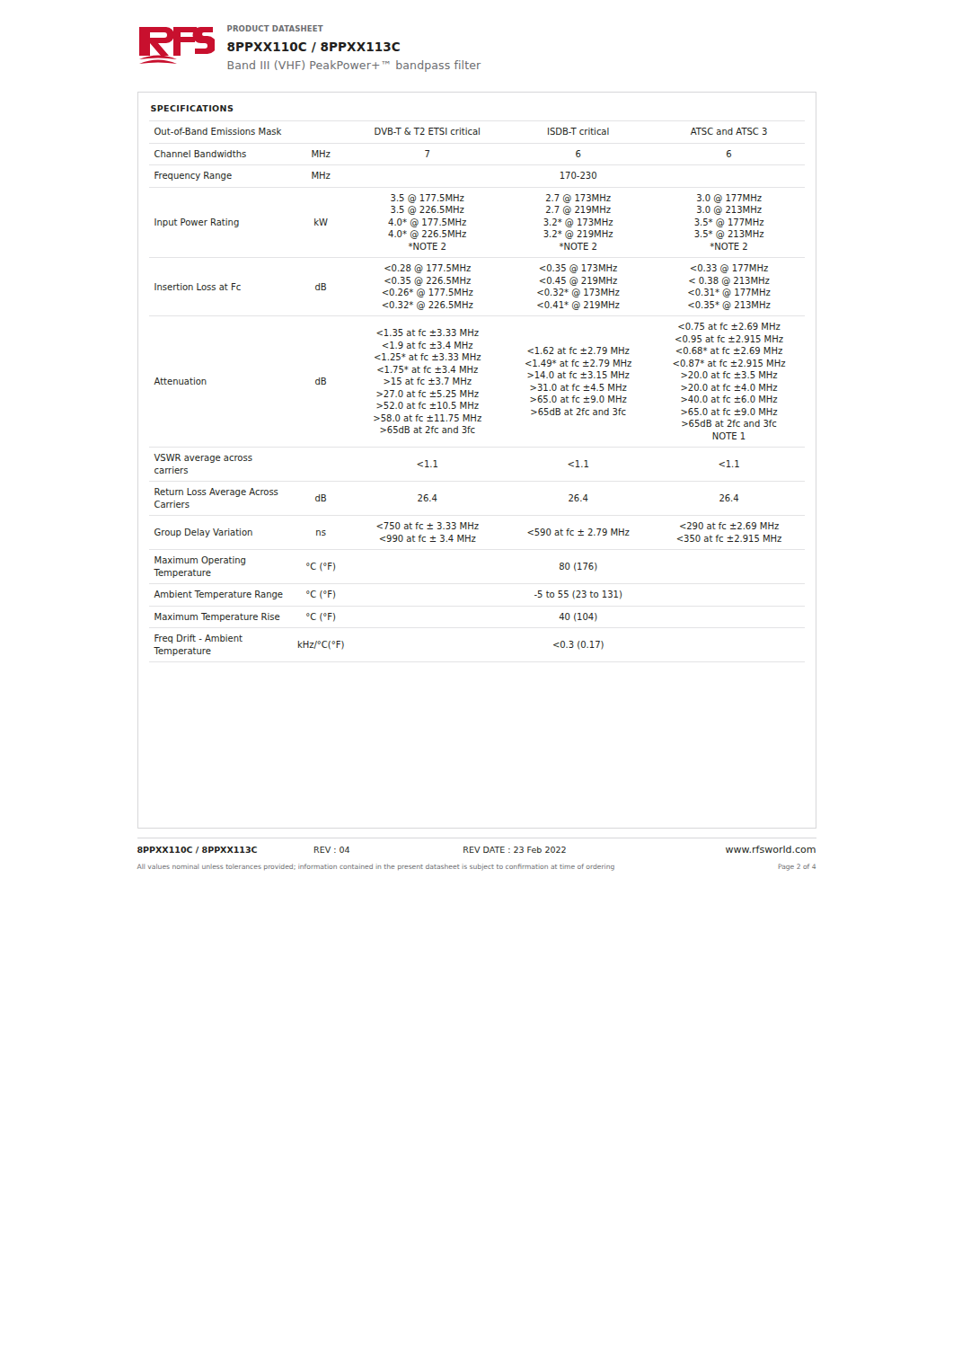PRODUCT DATASHEET
8PPXX110C / 8PPXX113C
Band III (VHF) PeakPower+™ bandpass filter
SPECIFICATIONS
| Out-of-Band Emissions Mask | | DVB-T & T2 ETSI critical | ISDB-T critical | ATSC and ATSC 3 |
| Channel Bandwidths | MHz | 7 | 6 | 6 |
| Frequency Range | MHz | 170-230 |
| Input Power Rating | kW | 3.5 @ 177.5MHz 3.5 @ 226.5MHz 4.0* @ 177.5MHz 4.0* @ 226.5MHz *NOTE 2 | 2.7 @ 173MHz 2.7 @ 219MHz 3.2* @ 173MHz 3.2* @ 219MHz *NOTE 2 | 3.0 @ 177MHz 3.0 @ 213MHz 3.5* @ 177MHz 3.5* @ 213MHz *NOTE 2 |
| Insertion Loss at Fc | dB | <0.28 @ 177.5MHz <0.35 @ 226.5MHz <0.26* @ 177.5MHz <0.32* @ 226.5MHz | <0.35 @ 173MHz <0.45 @ 219MHz <0.32* @ 173MHz <0.41* @ 219MHz | <0.33 @ 177MHz < 0.38 @ 213MHz <0.31* @ 177MHz <0.35* @ 213MHz |
| Attenuation | dB | <1.35 at fc ±3.33 MHz <1.9 at fc ±3.4 MHz <1.25* at fc ±3.33 MHz <1.75* at fc ±3.4 MHz >15 at fc ±3.7 MHz >27.0 at fc ±5.25 MHz >52.0 at fc ±10.5 MHz >58.0 at fc ±11.75 MHz >65dB at 2fc and 3fc | <1.62 at fc ±2.79 MHz <1.49* at fc ±2.79 MHz >14.0 at fc ±3.15 MHz >31.0 at fc ±4.5 MHz >65.0 at fc ±9.0 MHz >65dB at 2fc and 3fc | <0.75 at fc ±2.69 MHz <0.95 at fc ±2.915 MHz <0.68* at fc ±2.69 MHz <0.87* at fc ±2.915 MHz >20.0 at fc ±3.5 MHz >20.0 at fc ±4.0 MHz >40.0 at fc ±6.0 MHz >65.0 at fc ±9.0 MHz >65dB at 2fc and 3fc NOTE 1 |
| VSWR average across carriers | | <1.1 | <1.1 | <1.1 |
| Return Loss Average Across Carriers | dB | 26.4 | 26.4 | 26.4 |
| Group Delay Variation | ns | <750 at fc ± 3.33 MHz <990 at fc ± 3.4 MHz | <590 at fc ± 2.79 MHz | <290 at fc ±2.69 MHz <350 at fc ±2.915 MHz |
| Maximum Operating Temperature | °C (°F) | 80 (176) |
| Ambient Temperature Range | °C (°F) | -5 to 55 (23 to 131) |
| Maximum Temperature Rise | °C (°F) | 40 (104) |
| Freq Drift - Ambient Temperature | kHz/°C(°F) | <0.3 (0.17) |
8PPXX110C / 8PPXX113C
REV : 04
REV DATE : 23 Feb 2022
www.rfsworld.com
All values nominal unless tolerances provided; information contained in the present datasheet is subject to confirmation at time of ordering
Page 2 of 4